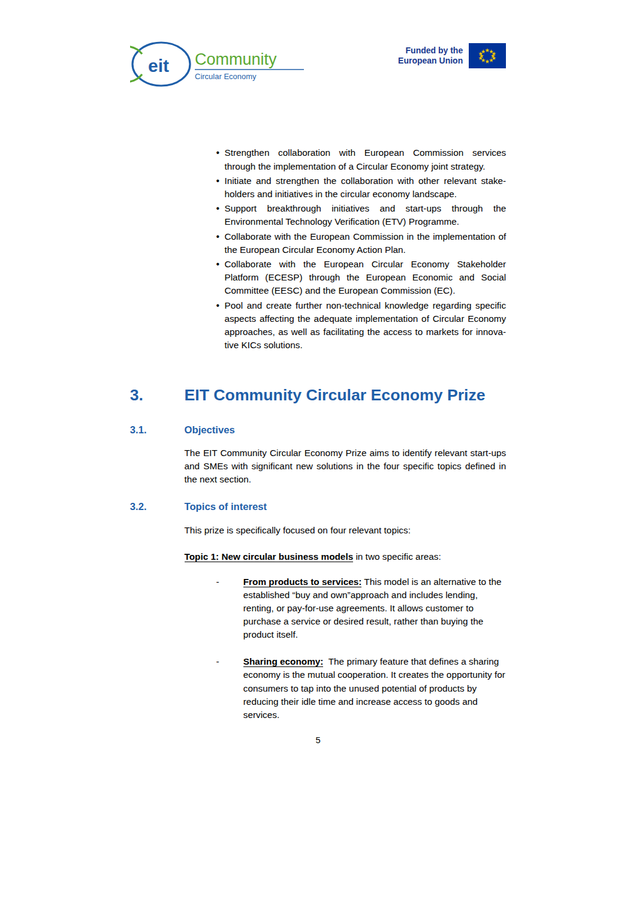eit Community Circular Economy
Funded by the
European Union
Strengthen collaboration with European Commission services through the implementation of a Circular Economy joint strategy.
Initiate and strengthen the collaboration with other relevant stakeholders and initiatives in the circular economy landscape.
Support breakthrough initiatives and start-ups through the Environmental Technology Verification (ETV) Programme.
Collaborate with the European Commission in the implementation of the European Circular Economy Action Plan.
Collaborate with the European Circular Economy Stakeholder Platform (ECESP) through the European Economic and Social Committee (EESC) and the European Commission (EC).
Pool and create further non-technical knowledge regarding specific aspects affecting the adequate implementation of Circular Economy approaches, as well as facilitating the access to markets for innovative KICs solutions.
3. EIT Community Circular Economy Prize
3.1. Objectives
The EIT Community Circular Economy Prize aims to identify relevant start-ups and SMEs with significant new solutions in the four specific topics defined in the next section.
3.2. Topics of interest
This prize is specifically focused on four relevant topics:
Topic 1: New circular business models in two specific areas:
From products to services: This model is an alternative to the established “buy and own”approach and includes lending, renting, or pay-for-use agreements. It allows customer to purchase a service or desired result, rather than buying the product itself.
Sharing economy: The primary feature that defines a sharing economy is the mutual cooperation. It creates the opportunity for consumers to tap into the unused potential of products by reducing their idle time and increase access to goods and services.
5